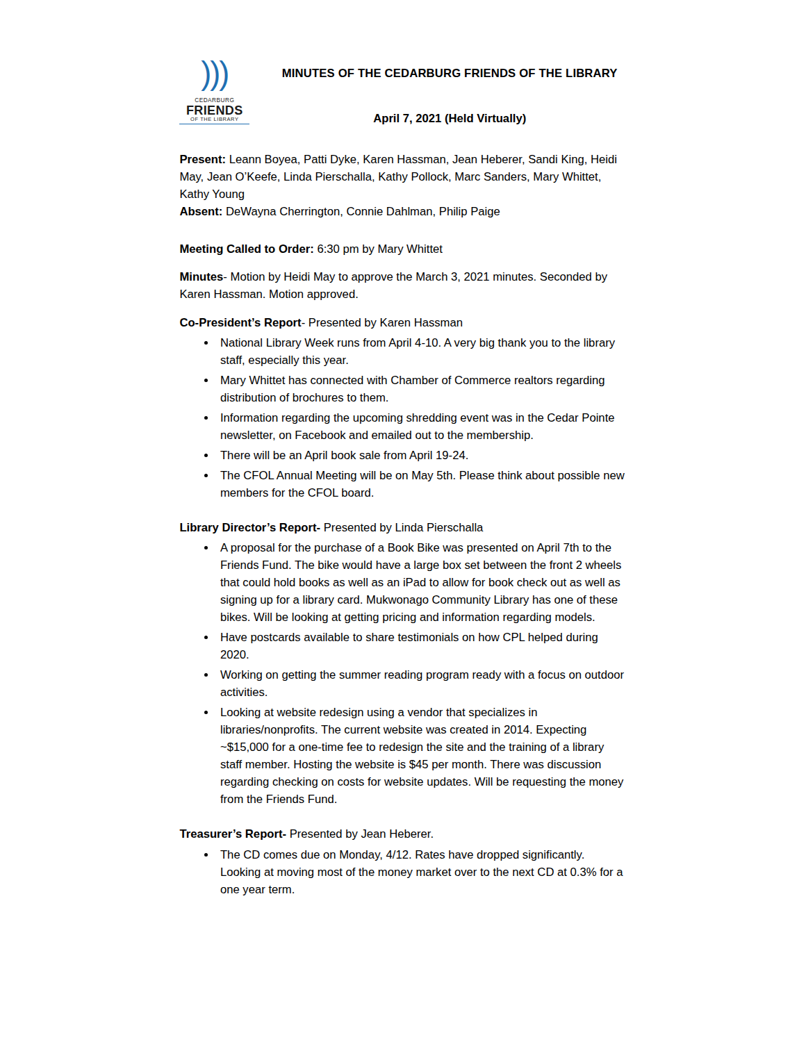))) CEDARBURG FRIENDS OF THE LIBRARY
MINUTES OF THE CEDARBURG FRIENDS OF THE LIBRARY
April 7, 2021 (Held Virtually)
Present: Leann Boyea, Patti Dyke, Karen Hassman, Jean Heberer, Sandi King, Heidi May, Jean O’Keefe, Linda Pierschalla, Kathy Pollock, Marc Sanders, Mary Whittet, Kathy Young
Absent: DeWayna Cherrington, Connie Dahlman, Philip Paige
Meeting Called to Order: 6:30 pm by Mary Whittet
Minutes- Motion by Heidi May to approve the March 3, 2021 minutes. Seconded by Karen Hassman. Motion approved.
Co-President’s Report- Presented by Karen Hassman
National Library Week runs from April 4-10. A very big thank you to the library staff, especially this year.
Mary Whittet has connected with Chamber of Commerce realtors regarding distribution of brochures to them.
Information regarding the upcoming shredding event was in the Cedar Pointe newsletter, on Facebook and emailed out to the membership.
There will be an April book sale from April 19-24.
The CFOL Annual Meeting will be on May 5th. Please think about possible new members for the CFOL board.
Library Director’s Report- Presented by Linda Pierschalla
A proposal for the purchase of a Book Bike was presented on April 7th to the Friends Fund. The bike would have a large box set between the front 2 wheels that could hold books as well as an iPad to allow for book check out as well as signing up for a library card. Mukwonago Community Library has one of these bikes. Will be looking at getting pricing and information regarding models.
Have postcards available to share testimonials on how CPL helped during 2020.
Working on getting the summer reading program ready with a focus on outdoor activities.
Looking at website redesign using a vendor that specializes in libraries/nonprofits. The current website was created in 2014. Expecting ~$15,000 for a one-time fee to redesign the site and the training of a library staff member. Hosting the website is $45 per month. There was discussion regarding checking on costs for website updates. Will be requesting the money from the Friends Fund.
Treasurer’s Report- Presented by Jean Heberer.
The CD comes due on Monday, 4/12. Rates have dropped significantly. Looking at moving most of the money market over to the next CD at 0.3% for a one year term.